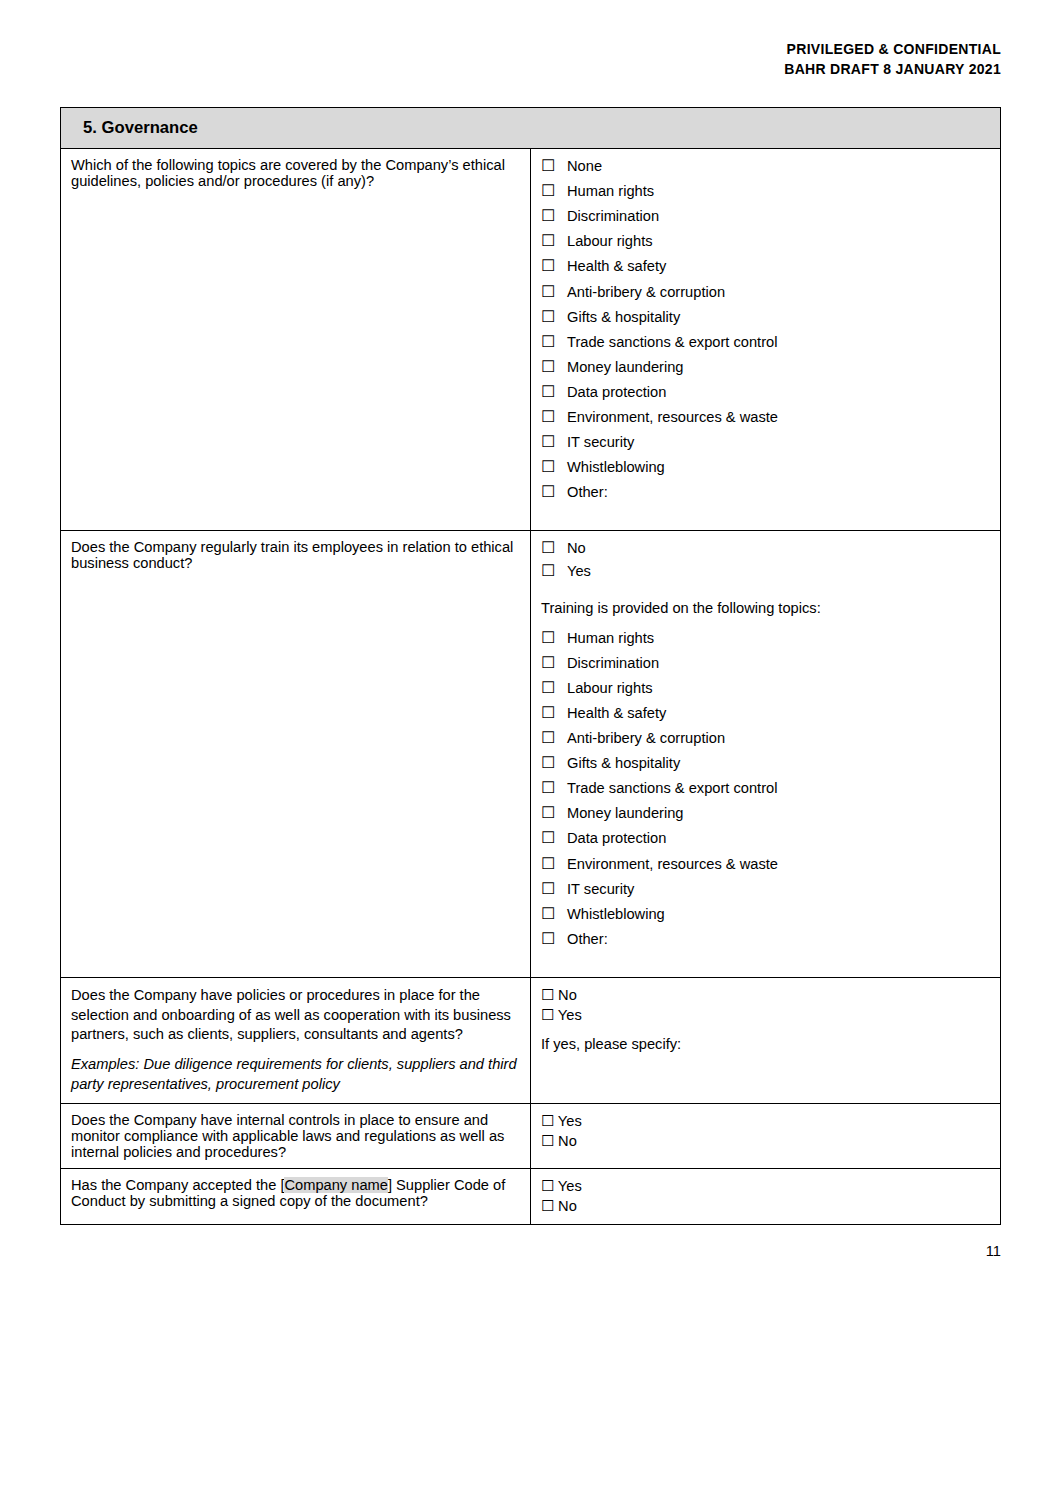PRIVILEGED & CONFIDENTIAL
BAHR DRAFT 8 JANUARY 2021
| 5. Governance |
| Which of the following topics are covered by the Company’s ethical guidelines, policies and/or procedures (if any)? | None Human rights Discrimination Labour rights Health & safety Anti-bribery & corruption Gifts & hospitality Trade sanctions & export control Money laundering Data protection Environment, resources & waste IT security Whistleblowing Other: |
| Does the Company regularly train its employees in relation to ethical business conduct? | No Yes Training is provided on the following topics: Human rights Discrimination Labour rights Health & safety Anti-bribery & corruption Gifts & hospitality Trade sanctions & export control Money laundering Data protection Environment, resources & waste IT security Whistleblowing Other: |
| Does the Company have policies or procedures in place for the selection and onboarding of as well as cooperation with its business partners, such as clients, suppliers, consultants and agents? Examples: Due diligence requirements for clients, suppliers and third party representatives, procurement policy | ☐ No ☐ Yes If yes, please specify: |
| Does the Company have internal controls in place to ensure and monitor compliance with applicable laws and regulations as well as internal policies and procedures? | ☐ Yes ☐ No |
| Has the Company accepted the [ Company name ] Supplier Code of Conduct by submitting a signed copy of the document? | ☐ Yes ☐ No |
11